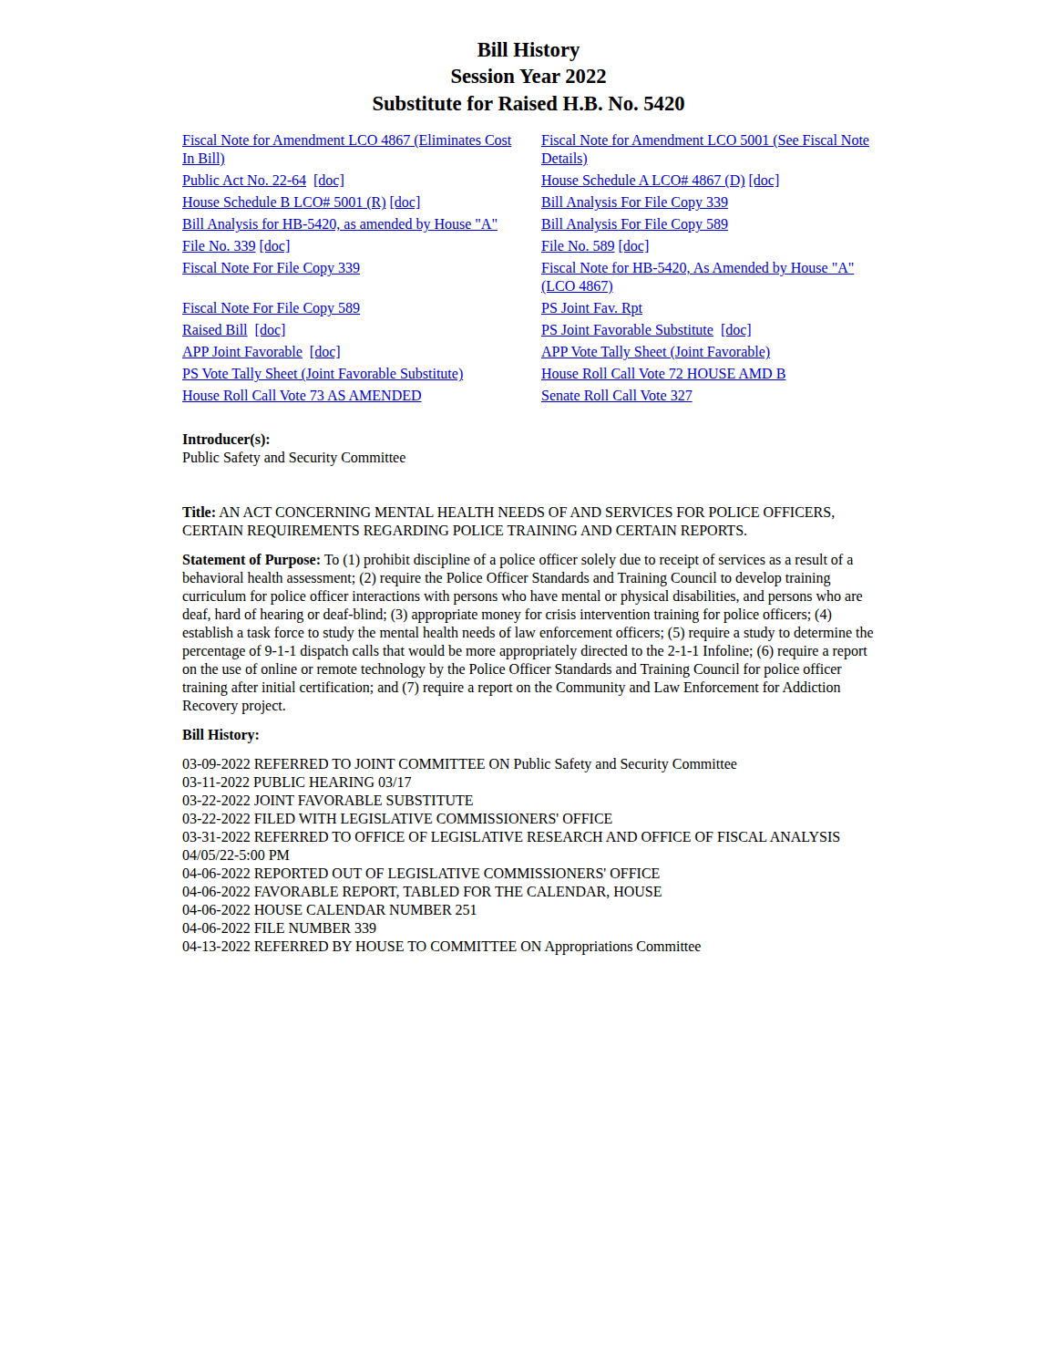Bill History Session Year 2022 Substitute for Raised H.B. No. 5420
| Fiscal Note for Amendment LCO 4867 (Eliminates Cost In Bill) | Fiscal Note for Amendment LCO 5001 (See Fiscal Note Details) |
| Public Act No. 22-64 [doc] | House Schedule A LCO# 4867 (D) [doc] |
| House Schedule B LCO# 5001 (R) [doc] | Bill Analysis For File Copy 339 |
| Bill Analysis for HB-5420, as amended by House "A" | Bill Analysis For File Copy 589 |
| File No. 339 [doc] | File No. 589 [doc] |
| Fiscal Note For File Copy 339 | Fiscal Note for HB-5420, As Amended by House "A" (LCO 4867) |
| Fiscal Note For File Copy 589 | PS Joint Fav. Rpt |
| Raised Bill [doc] | PS Joint Favorable Substitute [doc] |
| APP Joint Favorable [doc] | APP Vote Tally Sheet (Joint Favorable) |
| PS Vote Tally Sheet (Joint Favorable Substitute) | House Roll Call Vote 72 HOUSE AMD B |
| House Roll Call Vote 73 AS AMENDED | Senate Roll Call Vote 327 |
Introducer(s):
Public Safety and Security Committee
Title: AN ACT CONCERNING MENTAL HEALTH NEEDS OF AND SERVICES FOR POLICE OFFICERS, CERTAIN REQUIREMENTS REGARDING POLICE TRAINING AND CERTAIN REPORTS.
Statement of Purpose: To (1) prohibit discipline of a police officer solely due to receipt of services as a result of a behavioral health assessment; (2) require the Police Officer Standards and Training Council to develop training curriculum for police officer interactions with persons who have mental or physical disabilities, and persons who are deaf, hard of hearing or deaf-blind; (3) appropriate money for crisis intervention training for police officers; (4) establish a task force to study the mental health needs of law enforcement officers; (5) require a study to determine the percentage of 9-1-1 dispatch calls that would be more appropriately directed to the 2-1-1 Infoline; (6) require a report on the use of online or remote technology by the Police Officer Standards and Training Council for police officer training after initial certification; and (7) require a report on the Community and Law Enforcement for Addiction Recovery project.
Bill History:
03-09-2022 REFERRED TO JOINT COMMITTEE ON Public Safety and Security Committee
03-11-2022 PUBLIC HEARING 03/17
03-22-2022 JOINT FAVORABLE SUBSTITUTE
03-22-2022 FILED WITH LEGISLATIVE COMMISSIONERS' OFFICE
03-31-2022 REFERRED TO OFFICE OF LEGISLATIVE RESEARCH AND OFFICE OF FISCAL ANALYSIS 04/05/22-5:00 PM
04-06-2022 REPORTED OUT OF LEGISLATIVE COMMISSIONERS' OFFICE
04-06-2022 FAVORABLE REPORT, TABLED FOR THE CALENDAR, HOUSE
04-06-2022 HOUSE CALENDAR NUMBER 251
04-06-2022 FILE NUMBER 339
04-13-2022 REFERRED BY HOUSE TO COMMITTEE ON Appropriations Committee